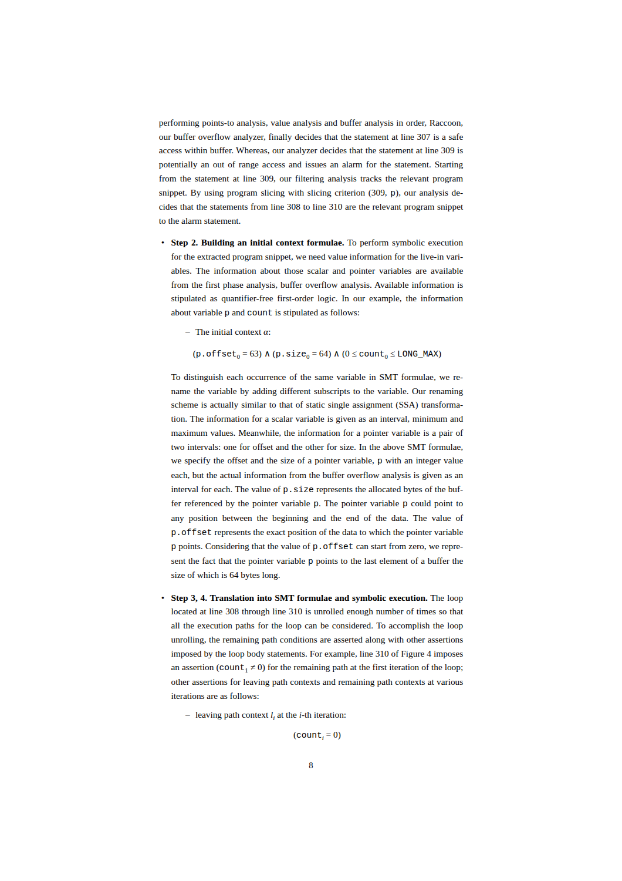performing points-to analysis, value analysis and buffer analysis in order, Raccoon, our buffer overflow analyzer, finally decides that the statement at line 307 is a safe access within buffer. Whereas, our analyzer decides that the statement at line 309 is potentially an out of range access and issues an alarm for the statement. Starting from the statement at line 309, our filtering analysis tracks the relevant program snippet. By using program slicing with slicing criterion (309, p), our analysis decides that the statements from line 308 to line 310 are the relevant program snippet to the alarm statement.
Step 2. Building an initial context formulae. To perform symbolic execution for the extracted program snippet, we need value information for the live-in variables. The information about those scalar and pointer variables are available from the first phase analysis, buffer overflow analysis. Available information is stipulated as quantifier-free first-order logic. In our example, the information about variable p and count is stipulated as follows:
The initial context α:
(p.offset0 = 63) ∧ (p.size0 = 64) ∧ (0 ≤ count0 ≤ LONG_MAX)
To distinguish each occurrence of the same variable in SMT formulae, we rename the variable by adding different subscripts to the variable. Our renaming scheme is actually similar to that of static single assignment (SSA) transformation. The information for a scalar variable is given as an interval, minimum and maximum values. Meanwhile, the information for a pointer variable is a pair of two intervals: one for offset and the other for size. In the above SMT formulae, we specify the offset and the size of a pointer variable, p with an integer value each, but the actual information from the buffer overflow analysis is given as an interval for each. The value of p.size represents the allocated bytes of the buffer referenced by the pointer variable p. The pointer variable p could point to any position between the beginning and the end of the data. The value of p.offset represents the exact position of the data to which the pointer variable p points. Considering that the value of p.offset can start from zero, we represent the fact that the pointer variable p points to the last element of a buffer the size of which is 64 bytes long.
Step 3, 4. Translation into SMT formulae and symbolic execution. The loop located at line 308 through line 310 is unrolled enough number of times so that all the execution paths for the loop can be considered. To accomplish the loop unrolling, the remaining path conditions are asserted along with other assertions imposed by the loop body statements. For example, line 310 of Figure 4 imposes an assertion (count1 ≠ 0) for the remaining path at the first iteration of the loop; other assertions for leaving path contexts and remaining path contexts at various iterations are as follows:
leaving path context li at the i-th iteration:
(counti = 0)
8